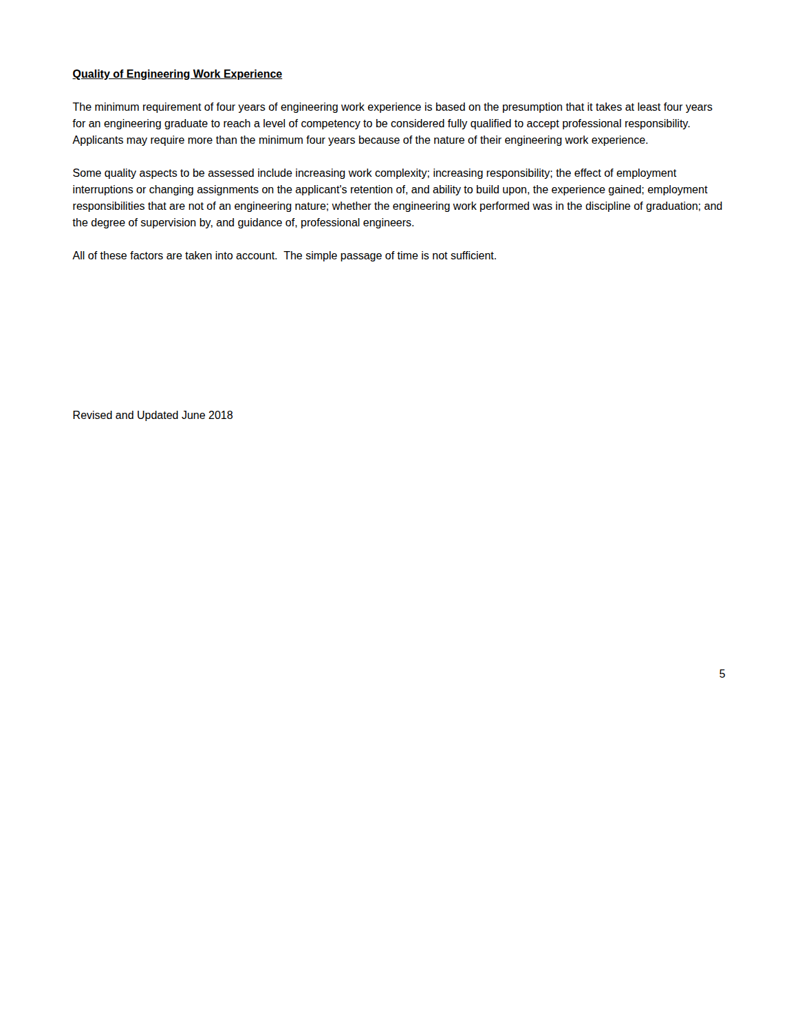Quality of Engineering Work Experience
The minimum requirement of four years of engineering work experience is based on the presumption that it takes at least four years for an engineering graduate to reach a level of competency to be considered fully qualified to accept professional responsibility. Applicants may require more than the minimum four years because of the nature of their engineering work experience.
Some quality aspects to be assessed include increasing work complexity; increasing responsibility; the effect of employment interruptions or changing assignments on the applicant's retention of, and ability to build upon, the experience gained; employment responsibilities that are not of an engineering nature; whether the engineering work performed was in the discipline of graduation; and the degree of supervision by, and guidance of, professional engineers.
All of these factors are taken into account. The simple passage of time is not sufficient.
Revised and Updated June 2018
5